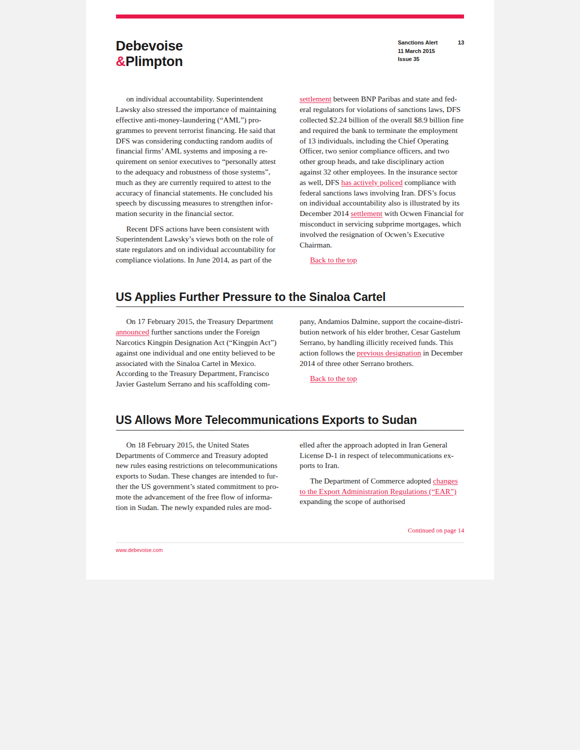Debevoise
&Plimpton
Sanctions Alert
11 March 2015
Issue 35
13
on individual accountability. Superintendent Lawsky also stressed the importance of maintaining effective anti-money-laundering (“AML”) programmes to prevent terrorist financing. He said that DFS was considering conducting random audits of financial firms’ AML systems and imposing a requirement on senior executives to “personally attest to the adequacy and robustness of those systems”, much as they are currently required to attest to the accuracy of financial statements. He concluded his speech by discussing measures to strengthen information security in the financial sector.
Recent DFS actions have been consistent with Superintendent Lawsky’s views both on the role of state regulators and on individual accountability for compliance violations. In June 2014, as part of the settlement between BNP Paribas and state and federal regulators for violations of sanctions laws, DFS collected $2.24 billion of the overall $8.9 billion fine and required the bank to terminate the employment of 13 individuals, including the Chief Operating Officer, two senior compliance officers, and two other group heads, and take disciplinary action against 32 other employees. In the insurance sector as well, DFS has actively policed compliance with federal sanctions laws involving Iran. DFS’s focus on individual accountability also is illustrated by its December 2014 settlement with Ocwen Financial for misconduct in servicing subprime mortgages, which involved the resignation of Ocwen’s Executive Chairman.
Back to the top
US Applies Further Pressure to the Sinaloa Cartel
On 17 February 2015, the Treasury Department announced further sanctions under the Foreign Narcotics Kingpin Designation Act (“Kingpin Act”) against one individual and one entity believed to be associated with the Sinaloa Cartel in Mexico. According to the Treasury Department, Francisco Javier Gastelum Serrano and his scaffolding company, Andamios Dalmine, support the cocaine-distribution network of his elder brother, Cesar Gastelum Serrano, by handling illicitly received funds. This action follows the previous designation in December 2014 of three other Serrano brothers.
Back to the top
US Allows More Telecommunications Exports to Sudan
On 18 February 2015, the United States Departments of Commerce and Treasury adopted new rules easing restrictions on telecommunications exports to Sudan. These changes are intended to further the US government’s stated commitment to promote the advancement of the free flow of information in Sudan. The newly expanded rules are modelled after the approach adopted in Iran General License D-1 in respect of telecommunications exports to Iran.
The Department of Commerce adopted changes to the Export Administration Regulations (“EAR”) expanding the scope of authorised
Continued on page 14
www.debevoise.com